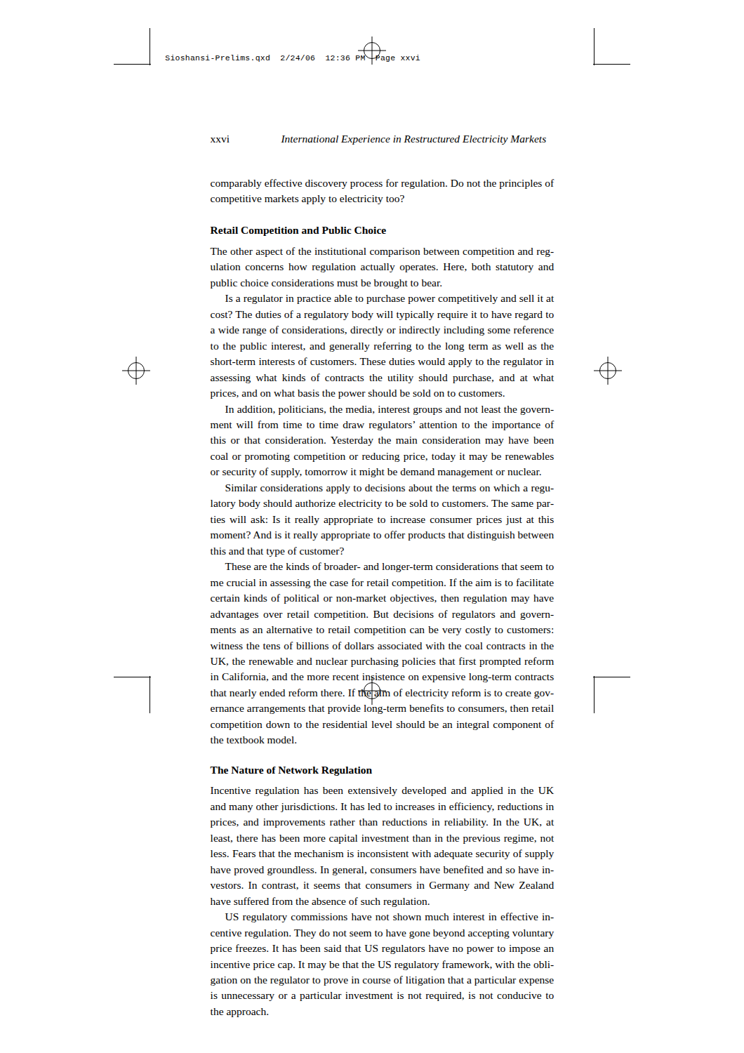Sioshansi-Prelims.qxd 2/24/06 12:36 PM Page xxvi
xxvi International Experience in Restructured Electricity Markets
comparably effective discovery process for regulation. Do not the principles of competitive markets apply to electricity too?
Retail Competition and Public Choice
The other aspect of the institutional comparison between competition and regulation concerns how regulation actually operates. Here, both statutory and public choice considerations must be brought to bear.
Is a regulator in practice able to purchase power competitively and sell it at cost? The duties of a regulatory body will typically require it to have regard to a wide range of considerations, directly or indirectly including some reference to the public interest, and generally referring to the long term as well as the short-term interests of customers. These duties would apply to the regulator in assessing what kinds of contracts the utility should purchase, and at what prices, and on what basis the power should be sold on to customers.
In addition, politicians, the media, interest groups and not least the government will from time to time draw regulators’ attention to the importance of this or that consideration. Yesterday the main consideration may have been coal or promoting competition or reducing price, today it may be renewables or security of supply, tomorrow it might be demand management or nuclear.
Similar considerations apply to decisions about the terms on which a regulatory body should authorize electricity to be sold to customers. The same parties will ask: Is it really appropriate to increase consumer prices just at this moment? And is it really appropriate to offer products that distinguish between this and that type of customer?
These are the kinds of broader- and longer-term considerations that seem to me crucial in assessing the case for retail competition. If the aim is to facilitate certain kinds of political or non-market objectives, then regulation may have advantages over retail competition. But decisions of regulators and governments as an alternative to retail competition can be very costly to customers: witness the tens of billions of dollars associated with the coal contracts in the UK, the renewable and nuclear purchasing policies that first prompted reform in California, and the more recent insistence on expensive long-term contracts that nearly ended reform there. If the aim of electricity reform is to create governance arrangements that provide long-term benefits to consumers, then retail competition down to the residential level should be an integral component of the textbook model.
The Nature of Network Regulation
Incentive regulation has been extensively developed and applied in the UK and many other jurisdictions. It has led to increases in efficiency, reductions in prices, and improvements rather than reductions in reliability. In the UK, at least, there has been more capital investment than in the previous regime, not less. Fears that the mechanism is inconsistent with adequate security of supply have proved groundless. In general, consumers have benefited and so have investors. In contrast, it seems that consumers in Germany and New Zealand have suffered from the absence of such regulation.
US regulatory commissions have not shown much interest in effective incentive regulation. They do not seem to have gone beyond accepting voluntary price freezes. It has been said that US regulators have no power to impose an incentive price cap. It may be that the US regulatory framework, with the obligation on the regulator to prove in course of litigation that a particular expense is unnecessary or a particular investment is not required, is not conducive to the approach.